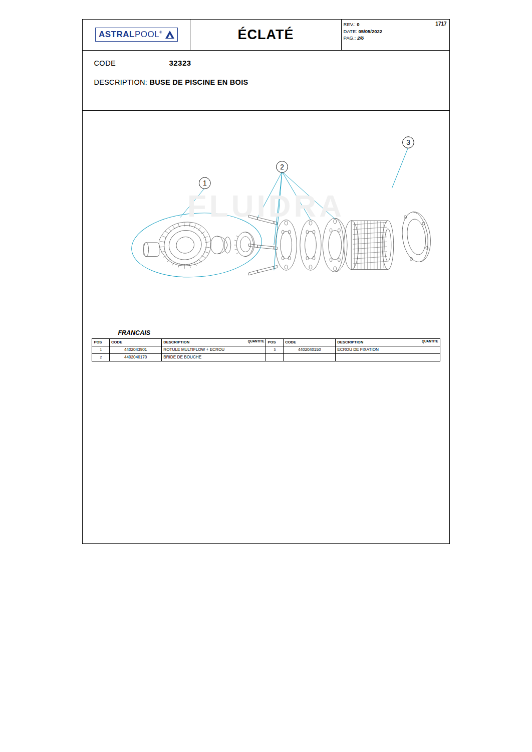ASTRALPOOL®
ÉCLATÉ
1717 REV.: 0
DATE: 05/05/2022
PAG.: 2/6
CODE 32323
DESCRIPTION: BUSE DE PISCINE EN BOIS
FLUIDRA
1 2 3
FRANCAIS
| POS | CODE | DESCRIPTION QUANTITE | POS | CODE | DESCRIPTION QUANTITE |
| --- | --- | --- | --- | --- | --- |
| 1 | 4402043901 | ROTULE MULTIFLOW + ECROU | 3 | 4402040150 | ECROU DE FIXATION |
| 2 | 4402040170 | BRIDE DE BOUCHE | | | |